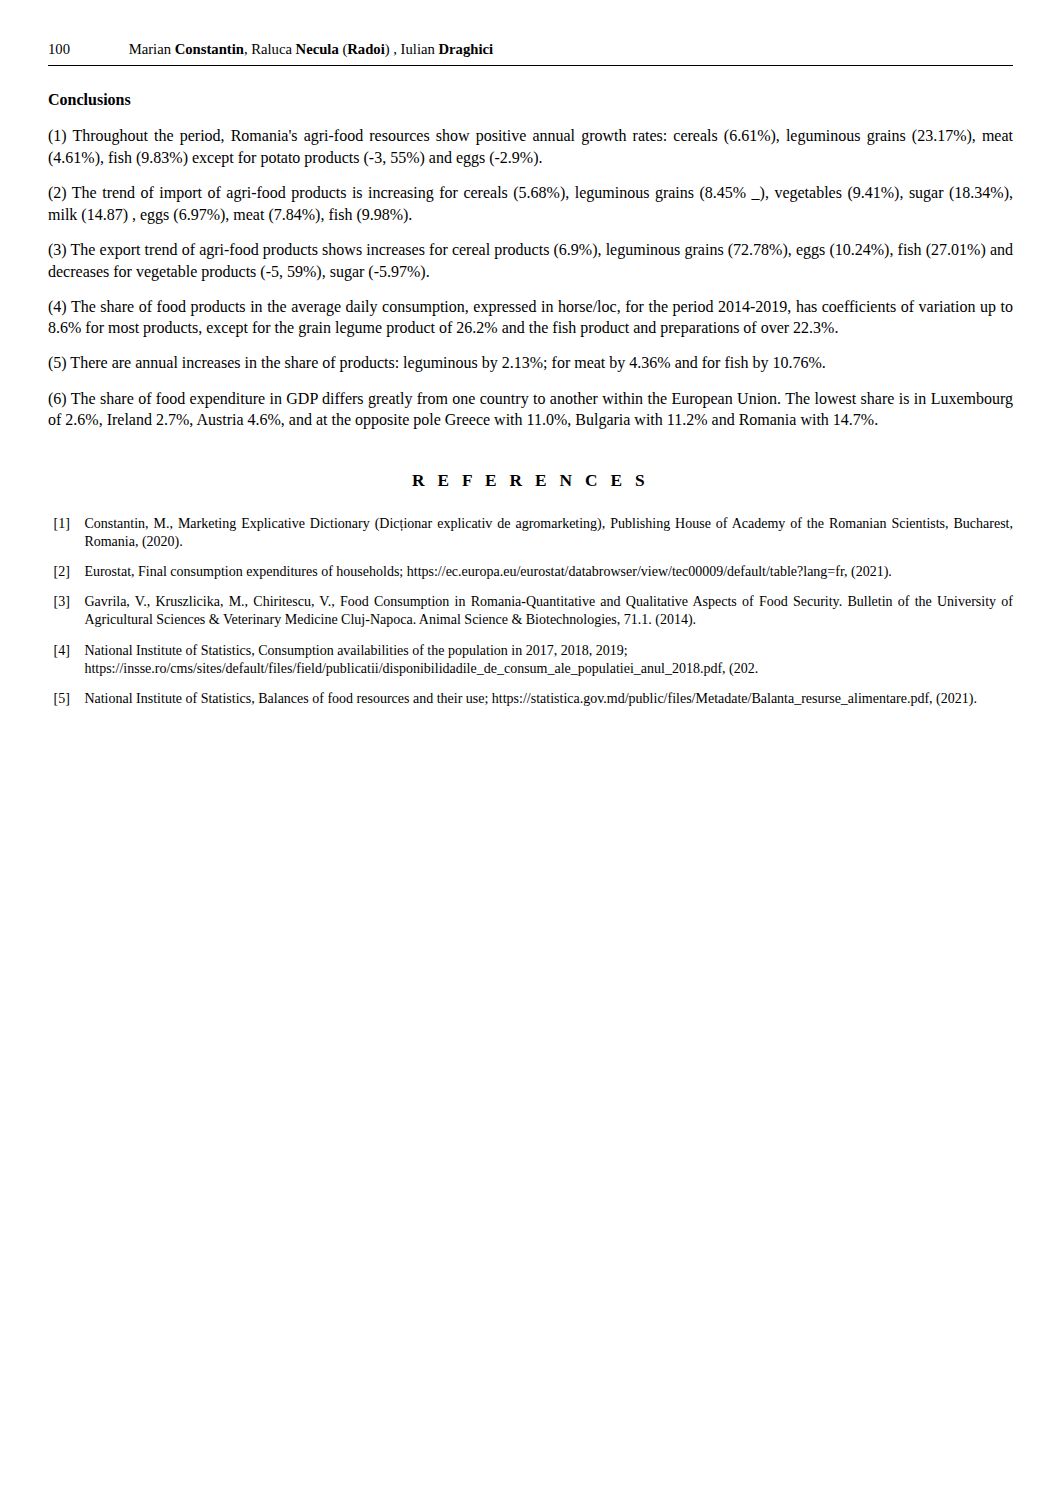100 Marian Constantin, Raluca Necula (Radoi) , Iulian Draghici
Conclusions
(1) Throughout the period, Romania's agri-food resources show positive annual growth rates: cereals (6.61%), leguminous grains (23.17%), meat (4.61%), fish (9.83%) except for potato products (-3, 55%) and eggs (-2.9%).
(2) The trend of import of agri-food products is increasing for cereals (5.68%), leguminous grains (8.45% _), vegetables (9.41%), sugar (18.34%), milk (14.87) , eggs (6.97%), meat (7.84%), fish (9.98%).
(3) The export trend of agri-food products shows increases for cereal products (6.9%), leguminous grains (72.78%), eggs (10.24%), fish (27.01%) and decreases for vegetable products (-5, 59%), sugar (-5.97%).
(4) The share of food products in the average daily consumption, expressed in horse/loc, for the period 2014-2019, has coefficients of variation up to 8.6% for most products, except for the grain legume product of 26.2% and the fish product and preparations of over 22.3%.
(5) There are annual increases in the share of products: leguminous by 2.13%; for meat by 4.36% and for fish by 10.76%.
(6) The share of food expenditure in GDP differs greatly from one country to another within the European Union. The lowest share is in Luxembourg of 2.6%, Ireland 2.7%, Austria 4.6%, and at the opposite pole Greece with 11.0%, Bulgaria with 11.2% and Romania with 14.7%.
R E F E R E N C E S
[1] Constantin, M., Marketing Explicative Dictionary (Dicționar explicativ de agromarketing), Publishing House of Academy of the Romanian Scientists, Bucharest, Romania, (2020).
[2] Eurostat, Final consumption expenditures of households; https://ec.europa.eu/eurostat/databrowser/view/tec00009/default/table?lang=fr, (2021).
[3] Gavrila, V., Kruszlicika, M., Chiritescu, V., Food Consumption in Romania-Quantitative and Qualitative Aspects of Food Security. Bulletin of the University of Agricultural Sciences & Veterinary Medicine Cluj-Napoca. Animal Science & Biotechnologies, 71.1. (2014).
[4] National Institute of Statistics, Consumption availabilities of the population in 2017, 2018, 2019;
https://insse.ro/cms/sites/default/files/field/publicatii/disponibilidadile_de_consum_ale_populatiei_anul_2018.pdf, (202.
[5] National Institute of Statistics, Balances of food resources and their use; https://statistica.gov.md/public/files/Metadate/Balanta_resurse_alimentare.pdf, (2021).